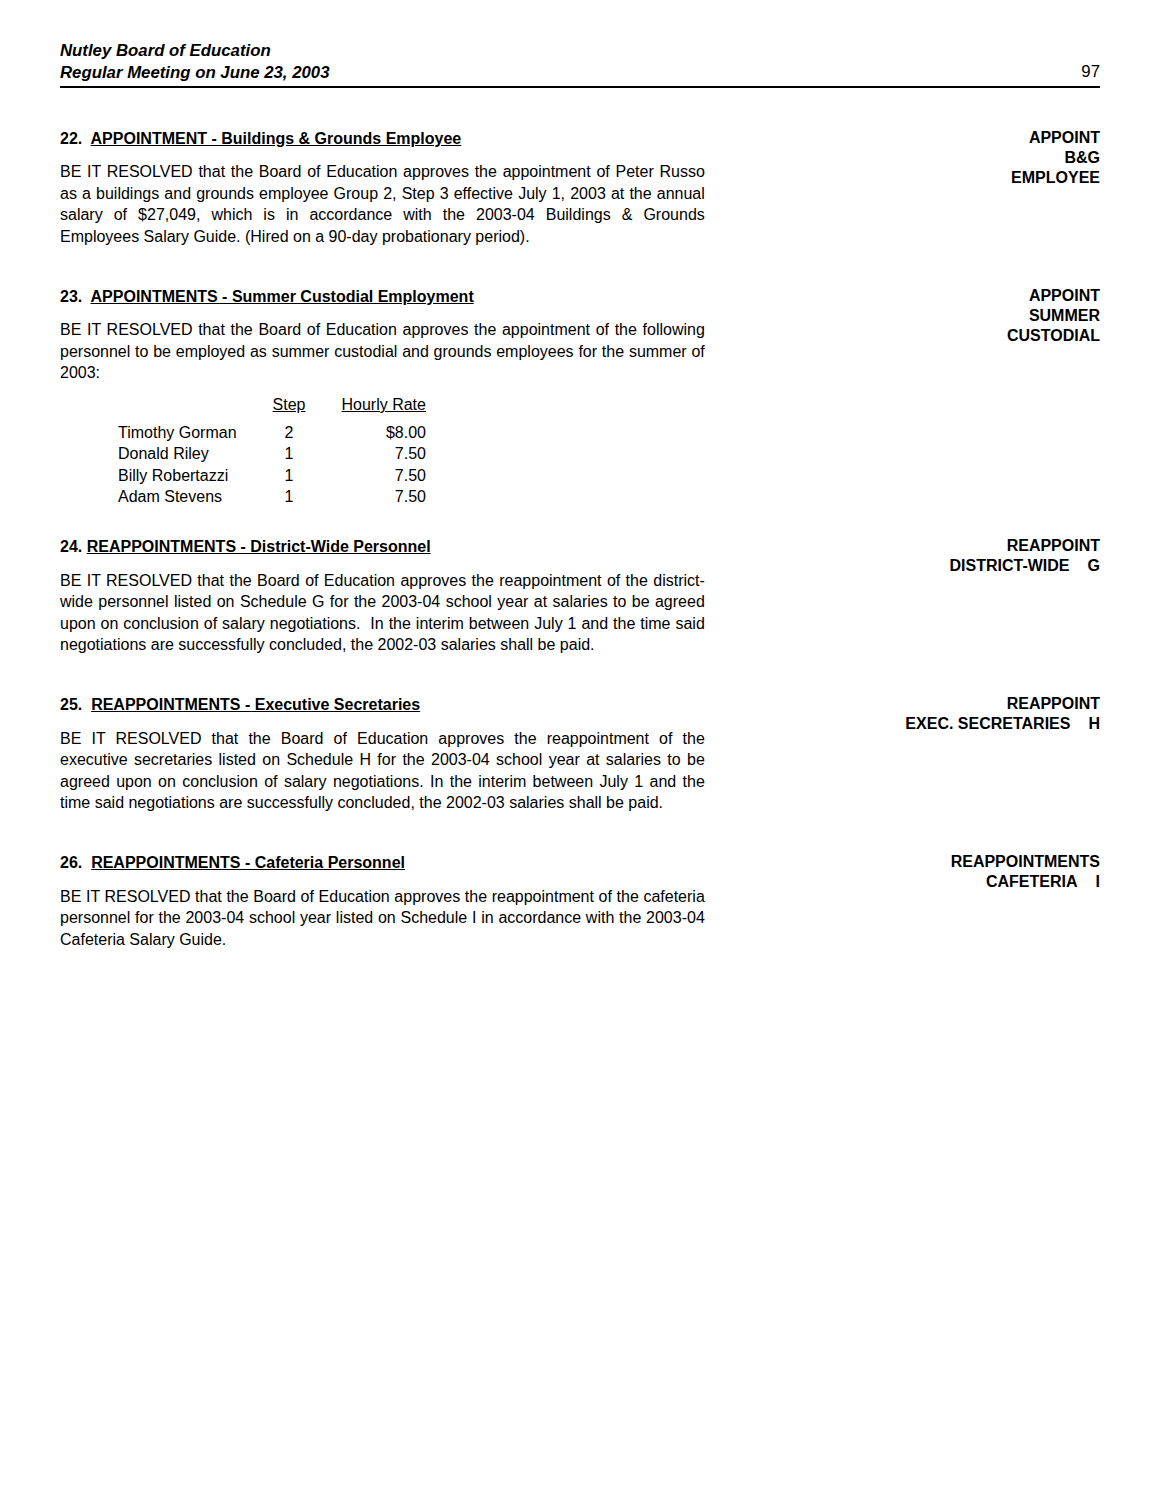Nutley Board of Education
Regular Meeting on June 23, 2003
97
22. APPOINTMENT - Buildings & Grounds Employee
BE IT RESOLVED that the Board of Education approves the appointment of Peter Russo as a buildings and grounds employee Group 2, Step 3 effective July 1, 2003 at the annual salary of $27,049, which is in accordance with the 2003-04 Buildings & Grounds Employees Salary Guide. (Hired on a 90-day probationary period).
APPOINT
B&G
EMPLOYEE
23. APPOINTMENTS - Summer Custodial Employment
BE IT RESOLVED that the Board of Education approves the appointment of the following personnel to be employed as summer custodial and grounds employees for the summer of 2003:
| | Step | Hourly Rate |
| --- | --- | --- |
| Timothy Gorman | 2 | $8.00 |
| Donald Riley | 1 | 7.50 |
| Billy Robertazzi | 1 | 7.50 |
| Adam Stevens | 1 | 7.50 |
APPOINT
SUMMER
CUSTODIAL
24. REAPPOINTMENTS - District-Wide Personnel
BE IT RESOLVED that the Board of Education approves the reappointment of the district-wide personnel listed on Schedule G for the 2003-04 school year at salaries to be agreed upon on conclusion of salary negotiations. In the interim between July 1 and the time said negotiations are successfully concluded, the 2002-03 salaries shall be paid.
REAPPOINT
DISTRICT-WIDEG
25. REAPPOINTMENTS - Executive Secretaries
BE IT RESOLVED that the Board of Education approves the reappointment of the executive secretaries listed on Schedule H for the 2003-04 school year at salaries to be agreed upon on conclusion of salary negotiations. In the interim between July 1 and the time said negotiations are successfully concluded, the 2002-03 salaries shall be paid.
REAPPOINT
EXEC. SECRETARIESH
26. REAPPOINTMENTS - Cafeteria Personnel
BE IT RESOLVED that the Board of Education approves the reappointment of the cafeteria personnel for the 2003-04 school year listed on Schedule I in accordance with the 2003-04 Cafeteria Salary Guide.
REAPPOINTMENTS
CAFETERIAI